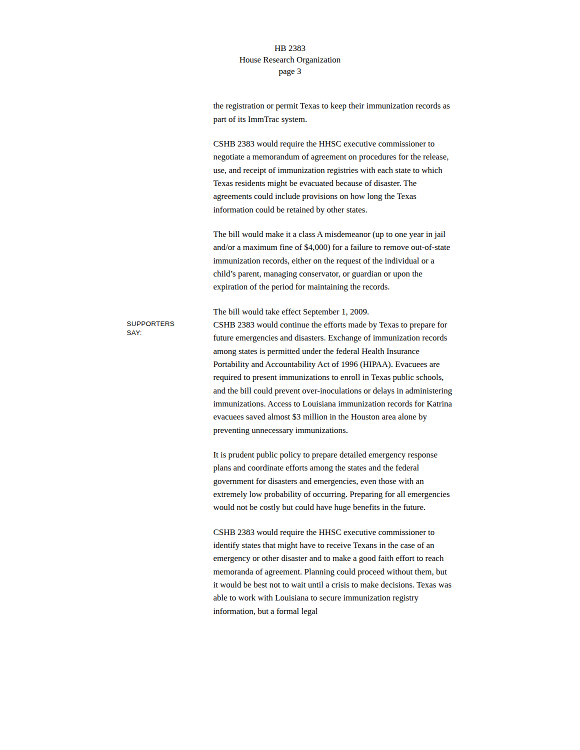HB 2383
House Research Organization
page 3
the registration or permit Texas to keep their immunization records as part of its ImmTrac system.
CSHB 2383 would require the HHSC executive commissioner to negotiate a memorandum of agreement on procedures for the release, use, and receipt of immunization registries with each state to which Texas residents might be evacuated because of disaster. The agreements could include provisions on how long the Texas information could be retained by other states.
The bill would make it a class A misdemeanor (up to one year in jail and/or a maximum fine of $4,000) for a failure to remove out-of-state immunization records, either on the request of the individual or a child’s parent, managing conservator, or guardian or upon the expiration of the period for maintaining the records.
The bill would take effect September 1, 2009.
SUPPORTERS
SAY:
CSHB 2383 would continue the efforts made by Texas to prepare for future emergencies and disasters. Exchange of immunization records among states is permitted under the federal Health Insurance Portability and Accountability Act of 1996 (HIPAA). Evacuees are required to present immunizations to enroll in Texas public schools, and the bill could prevent over-inoculations or delays in administering immunizations. Access to Louisiana immunization records for Katrina evacuees saved almost $3 million in the Houston area alone by preventing unnecessary immunizations.
It is prudent public policy to prepare detailed emergency response plans and coordinate efforts among the states and the federal government for disasters and emergencies, even those with an extremely low probability of occurring. Preparing for all emergencies would not be costly but could have huge benefits in the future.
CSHB 2383 would require the HHSC executive commissioner to identify states that might have to receive Texans in the case of an emergency or other disaster and to make a good faith effort to reach memoranda of agreement. Planning could proceed without them, but it would be best not to wait until a crisis to make decisions. Texas was able to work with Louisiana to secure immunization registry information, but a formal legal